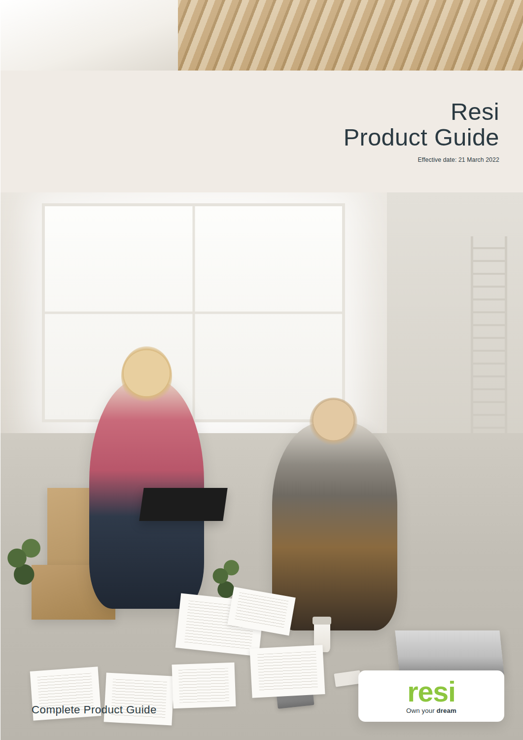Resi Product Guide
Effective date: 21 March 2022
Complete Product Guide
resi
Own your dream